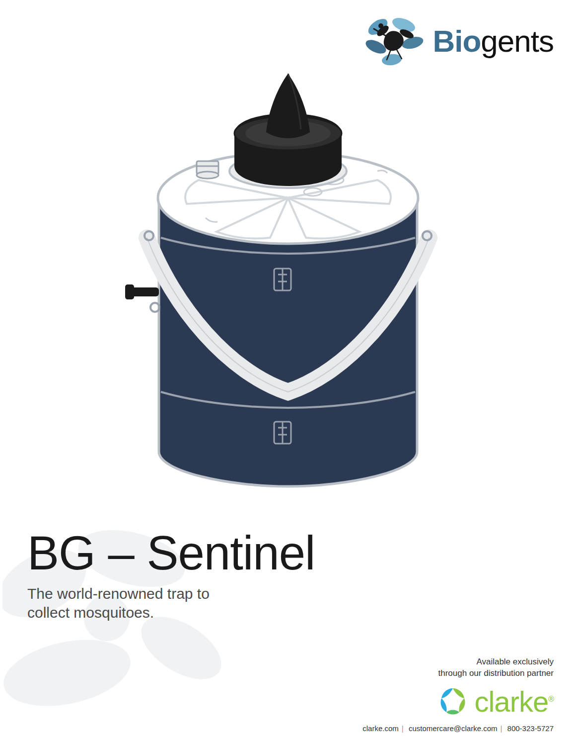Bio gents
BG-Sentinel mosquito trap
BG – Sentinel
The world-renowned trap to
collect mosquitoes.
Available exclusively
through our distribution partner
clarke®
clarke.com| customercare@clarke.com| 800-323-5727